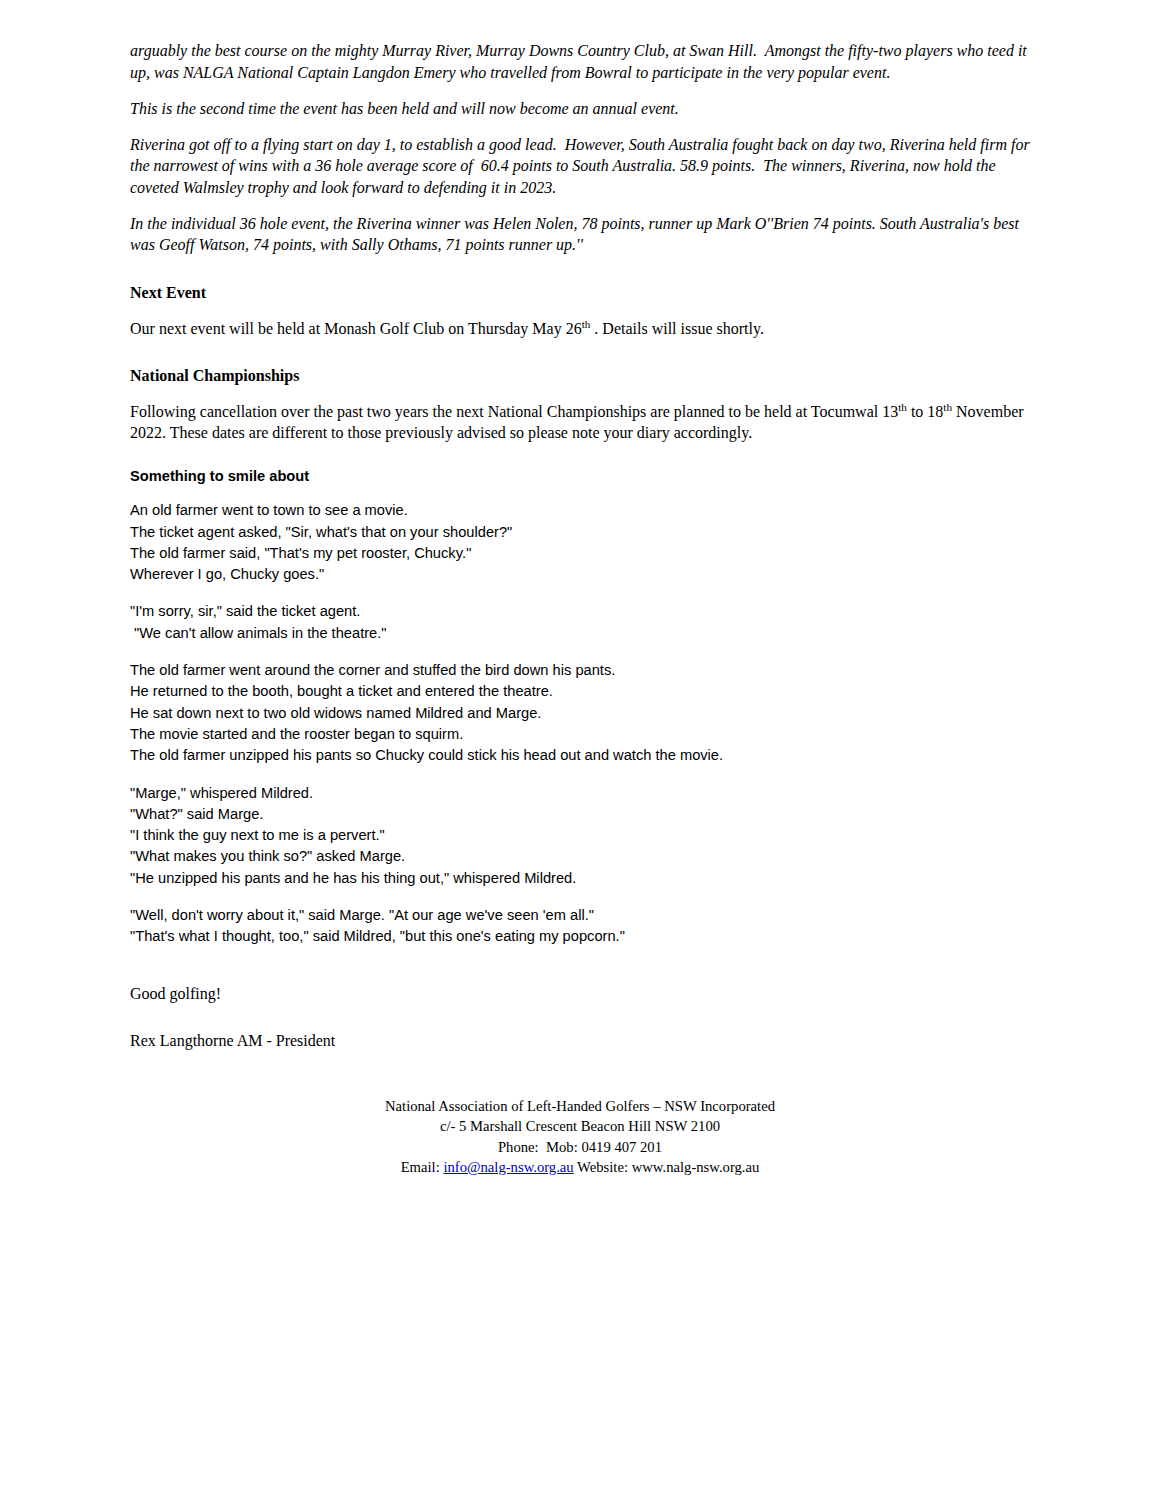arguably the best course on the mighty Murray River, Murray Downs Country Club, at Swan Hill. Amongst the fifty-two players who teed it up, was NALGA National Captain Langdon Emery who travelled from Bowral to participate in the very popular event.
This is the second time the event has been held and will now become an annual event.
Riverina got off to a flying start on day 1, to establish a good lead. However, South Australia fought back on day two, Riverina held firm for the narrowest of wins with a 36 hole average score of 60.4 points to South Australia. 58.9 points. The winners, Riverina, now hold the coveted Walmsley trophy and look forward to defending it in 2023.
In the individual 36 hole event, the Riverina winner was Helen Nolen, 78 points, runner up Mark O''Brien 74 points. South Australia's best was Geoff Watson, 74 points, with Sally Othams, 71 points runner up.''
Next Event
Our next event will be held at Monash Golf Club on Thursday May 26th . Details will issue shortly.
National Championships
Following cancellation over the past two years the next National Championships are planned to be held at Tocumwal 13th to 18th November 2022. These dates are different to those previously advised so please note your diary accordingly.
Something to smile about
An old farmer went to town to see a movie.
The ticket agent asked, "Sir, what's that on your shoulder?"
The old farmer said, "That's my pet rooster, Chucky.''
Wherever I go, Chucky goes."
"I'm sorry, sir," said the ticket agent.
"We can't allow animals in the theatre."
The old farmer went around the corner and stuffed the bird down his pants.
He returned to the booth, bought a ticket and entered the theatre.
He sat down next to two old widows named Mildred and Marge.
The movie started and the rooster began to squirm.
The old farmer unzipped his pants so Chucky could stick his head out and watch the movie.
"Marge," whispered Mildred.
"What?" said Marge.
"I think the guy next to me is a pervert."
"What makes you think so?" asked Marge.
"He unzipped his pants and he has his thing out," whispered Mildred.
"Well, don't worry about it," said Marge. "At our age we've seen 'em all."
"That's what I thought, too," said Mildred, "but this one's eating my popcorn."
Good golfing!
Rex Langthorne AM - President
National Association of Left-Handed Golfers – NSW Incorporated
c/- 5 Marshall Crescent Beacon Hill NSW 2100
Phone: Mob: 0419 407 201
Email: info@nalg-nsw.org.au Website: www.nalg-nsw.org.au